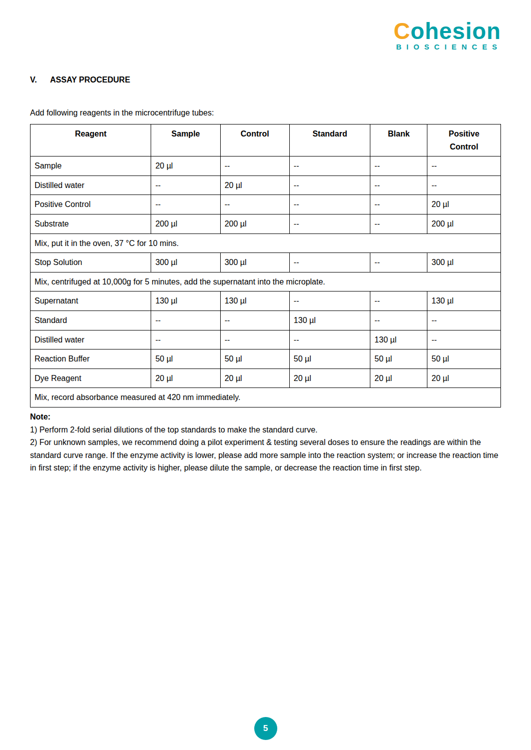Cohesion
B I O S C I E N C E S
V. ASSAY PROCEDURE
Add following reagents in the microcentrifuge tubes:
| Reagent | Sample | Control | Standard | Blank | Positive Control |
| --- | --- | --- | --- | --- | --- |
| Sample | 20 µl | -- | -- | -- | -- |
| Distilled water | -- | 20 µl | -- | -- | -- |
| Positive Control | -- | -- | -- | -- | 20 µl |
| Substrate | 200 µl | 200 µl | -- | -- | 200 µl |
| Mix, put it in the oven, 37 °C for 10 mins. |
| Stop Solution | 300 µl | 300 µl | -- | -- | 300 µl |
| Mix, centrifuged at 10,000g for 5 minutes, add the supernatant into the microplate. |
| Supernatant | 130 µl | 130 µl | -- | -- | 130 µl |
| Standard | -- | -- | 130 µl | -- | -- |
| Distilled water | -- | -- | -- | 130 µl | -- |
| Reaction Buffer | 50 µl | 50 µl | 50 µl | 50 µl | 50 µl |
| Dye Reagent | 20 µl | 20 µl | 20 µl | 20 µl | 20 µl |
| Mix, record absorbance measured at 420 nm immediately. |
Note:
1) Perform 2-fold serial dilutions of the top standards to make the standard curve.
2) For unknown samples, we recommend doing a pilot experiment & testing several doses to ensure the readings are within the standard curve range. If the enzyme activity is lower, please add more sample into the reaction system; or increase the reaction time in first step; if the enzyme activity is higher, please dilute the sample, or decrease the reaction time in first step.
5